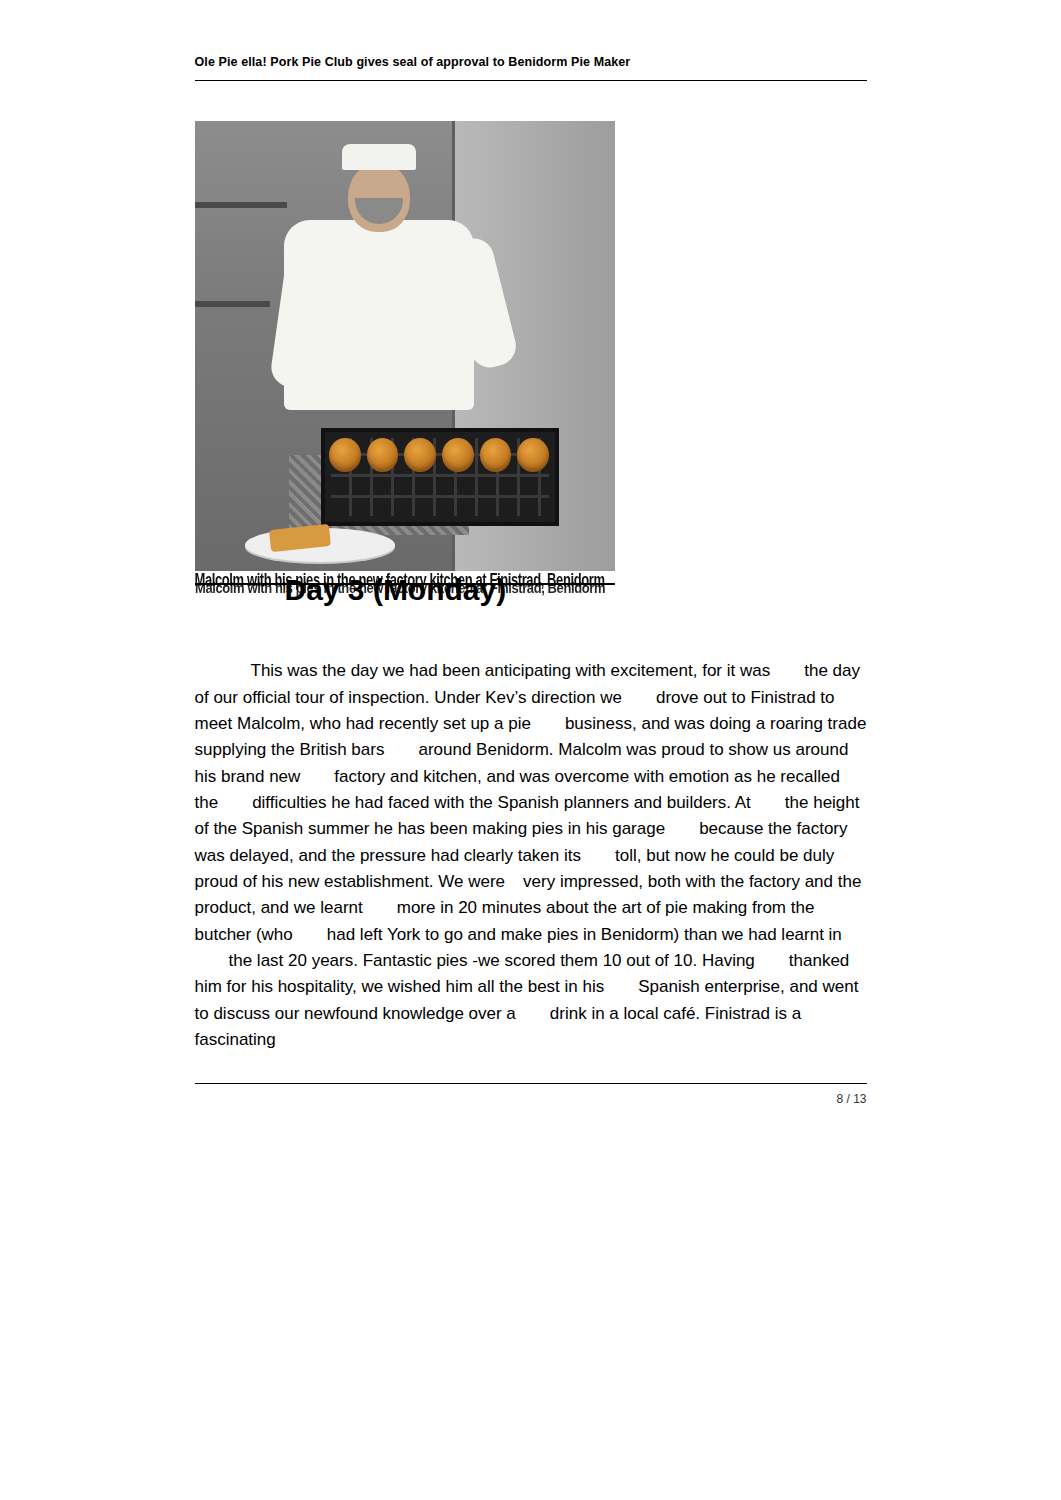Ole Pie ella! Pork Pie Club gives seal of approval to Benidorm Pie Maker
Malcolm with his pies in the new factory kitchen at Finistrad, Benidorm
Malcolm with his pies in the new factory kitchen at Finistrad, Benidorm
Day 3 (Monday)
This was the day we had been anticipating with excitement, for it was the day of our official tour of inspection. Under Kev’s direction we drove out to Finistrad to meet Malcolm, who had recently set up a pie business, and was doing a roaring trade supplying the British bars around Benidorm. Malcolm was proud to show us around his brand new factory and kitchen, and was overcome with emotion as he recalled the difficulties he had faced with the Spanish planners and builders. At the height of the Spanish summer he has been making pies in his garage because the factory was delayed, and the pressure had clearly taken its toll, but now he could be duly proud of his new establishment. We were very impressed, both with the factory and the product, and we learnt more in 20 minutes about the art of pie making from the butcher (who had left York to go and make pies in Benidorm) than we had learnt in the last 20 years. Fantastic pies -we scored them 10 out of 10. Having thanked him for his hospitality, we wished him all the best in his Spanish enterprise, and went to discuss our newfound knowledge over a drink in a local café. Finistrad is a fascinating
8 / 13